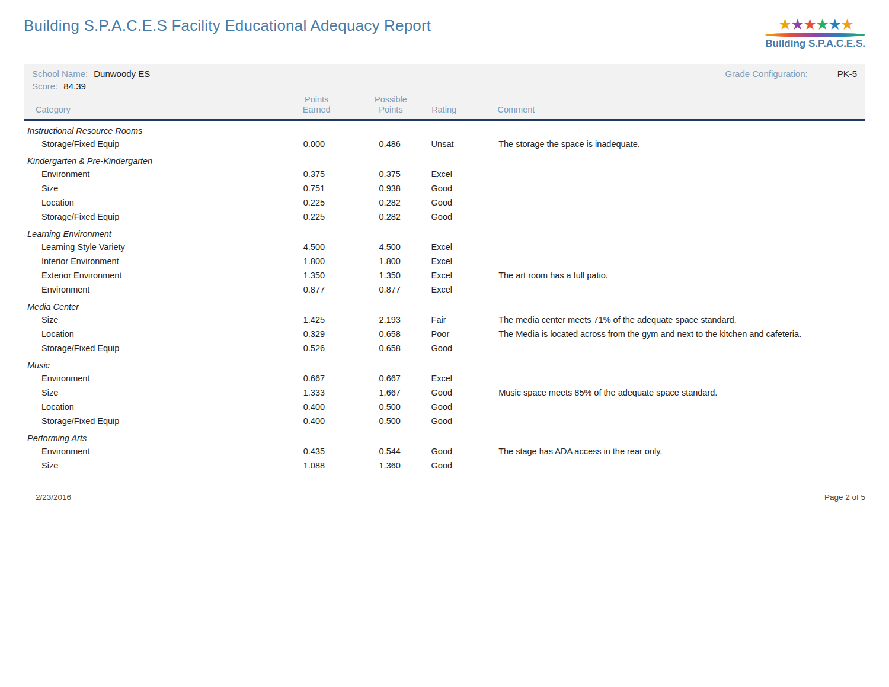Building S.P.A.C.E.S Facility Educational Adequacy Report
★★★★★★
Building S.P.A.C.E.S.
School Name: Dunwoody ES
Grade Configuration: PK-5
Score: 84.39
| Category | Points Earned | Possible Points | Rating | Comment |
| --- | --- | --- | --- | --- |
| Instructional Resource Rooms |
| Storage/Fixed Equip | 0.000 | 0.486 | Unsat | The storage the space is inadequate. |
| Kindergarten & Pre-Kindergarten |
| Environment | 0.375 | 0.375 | Excel | |
| Size | 0.751 | 0.938 | Good | |
| Location | 0.225 | 0.282 | Good | |
| Storage/Fixed Equip | 0.225 | 0.282 | Good | |
| Learning Environment |
| Learning Style Variety | 4.500 | 4.500 | Excel | |
| Interior Environment | 1.800 | 1.800 | Excel | |
| Exterior Environment | 1.350 | 1.350 | Excel | The art room has a full patio. |
| Environment | 0.877 | 0.877 | Excel | |
| Media Center |
| Size | 1.425 | 2.193 | Fair | The media center meets 71% of the adequate space standard. |
| Location | 0.329 | 0.658 | Poor | The Media is located across from the gym and next to the kitchen and cafeteria. |
| Storage/Fixed Equip | 0.526 | 0.658 | Good | |
| Music |
| Environment | 0.667 | 0.667 | Excel | |
| Size | 1.333 | 1.667 | Good | Music space meets 85% of the adequate space standard. |
| Location | 0.400 | 0.500 | Good | |
| Storage/Fixed Equip | 0.400 | 0.500 | Good | |
| Performing Arts |
| Environment | 0.435 | 0.544 | Good | The stage has ADA access in the rear only. |
| Size | 1.088 | 1.360 | Good | |
2/23/2016
Page 2 of 5